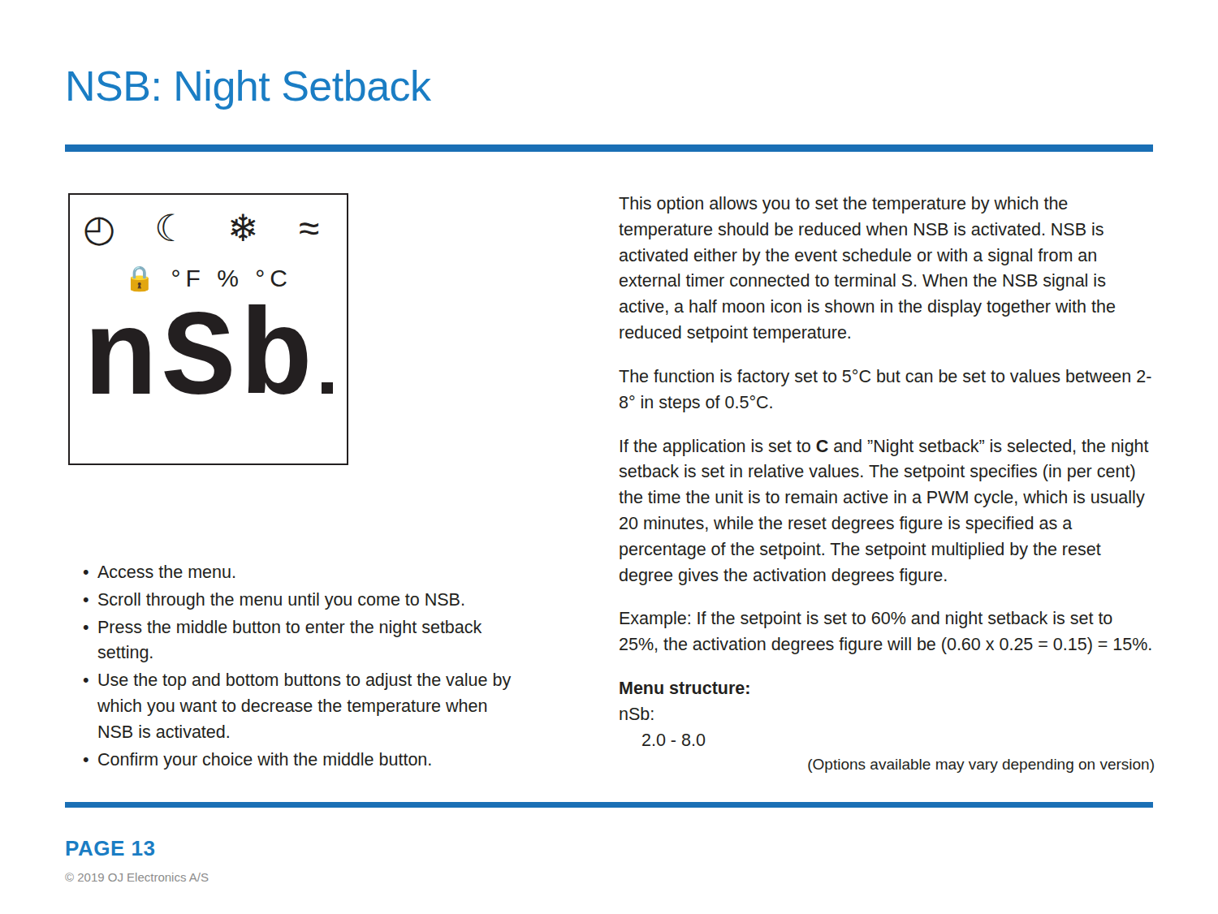NSB: Night Setback
◴ ☾ ❄ ≈
🔒 °F % °C
nSb
Access the menu.
Scroll through the menu until you come to NSB.
Press the middle button to enter the night setback setting.
Use the top and bottom buttons to adjust the value by which you want to decrease the temperature when NSB is activated.
Confirm your choice with the middle button.
This option allows you to set the temperature by which the temperature should be reduced when NSB is activated. NSB is activated either by the event schedule or with a signal from an external timer connected to terminal S. When the NSB signal is active, a half moon icon is shown in the display together with the reduced setpoint temperature.
The function is factory set to 5°C but can be set to values between 2-8° in steps of 0.5°C.
If the application is set to C and ”Night setback” is selected, the night setback is set in relative values. The setpoint specifies (in per cent) the time the unit is to remain active in a PWM cycle, which is usually 20 minutes, while the reset degrees figure is specified as a percentage of the setpoint. The setpoint multiplied by the reset degree gives the activation degrees figure.
Example: If the setpoint is set to 60% and night setback is set to 25%, the activation degrees figure will be (0.60 x 0.25 = 0.15) = 15%.
Menu structure:
nSb:
2.0 - 8.0
(Options available may vary depending on version)
PAGE 13
© 2019 OJ Electronics A/S